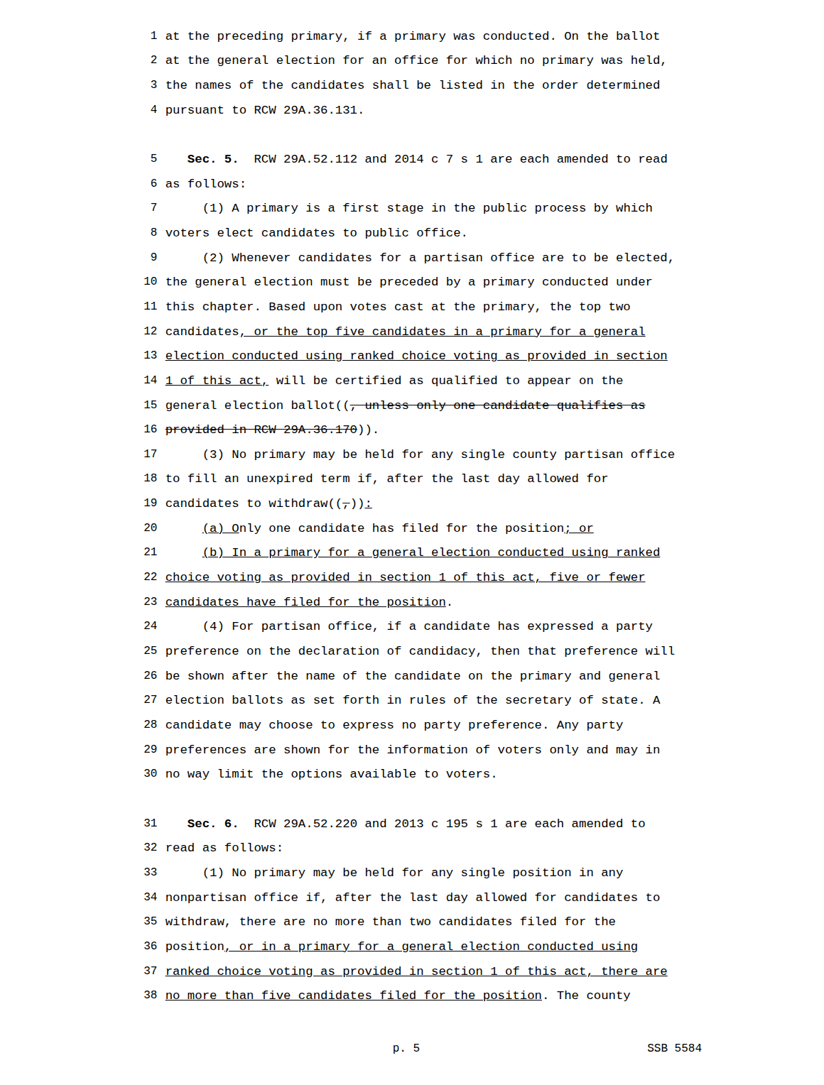1at the preceding primary, if a primary was conducted. On the ballot
2at the general election for an office for which no primary was held,
3the names of the candidates shall be listed in the order determined
4pursuant to RCW 29A.36.131.
5 Sec. 5. RCW 29A.52.112 and 2014 c 7 s 1 are each amended to read
6as follows:
7 (1) A primary is a first stage in the public process by which
8voters elect candidates to public office.
9 (2) Whenever candidates for a partisan office are to be elected,
10the general election must be preceded by a primary conducted under
11this chapter. Based upon votes cast at the primary, the top two
12candidates, or the top five candidates in a primary for a general
13 election conducted using ranked choice voting as provided in section
141 of this act, will be certified as qualified to appear on the
15general election ballot((, unless only one candidate qualifies as
16 provided in RCW 29A.36.170)).
17 (3) No primary may be held for any single county partisan office
18to fill an unexpired term if, after the last day allowed for
19candidates to withdraw((,)):
20 (a) Only one candidate has filed for the position; or
21 (b) In a primary for a general election conducted using ranked
22 choice voting as provided in section 1 of this act, five or fewer
23 candidates have filed for the position.
24 (4) For partisan office, if a candidate has expressed a party
25preference on the declaration of candidacy, then that preference will
26be shown after the name of the candidate on the primary and general
27election ballots as set forth in rules of the secretary of state. A
28candidate may choose to express no party preference. Any party
29preferences are shown for the information of voters only and may in
30no way limit the options available to voters.
31 Sec. 6. RCW 29A.52.220 and 2013 c 195 s 1 are each amended to
32read as follows:
33 (1) No primary may be held for any single position in any
34nonpartisan office if, after the last day allowed for candidates to
35withdraw, there are no more than two candidates filed for the
36position, or in a primary for a general election conducted using
37 ranked choice voting as provided in section 1 of this act, there are
38 no more than five candidates filed for the position. The county
p. 5 SSB 5584